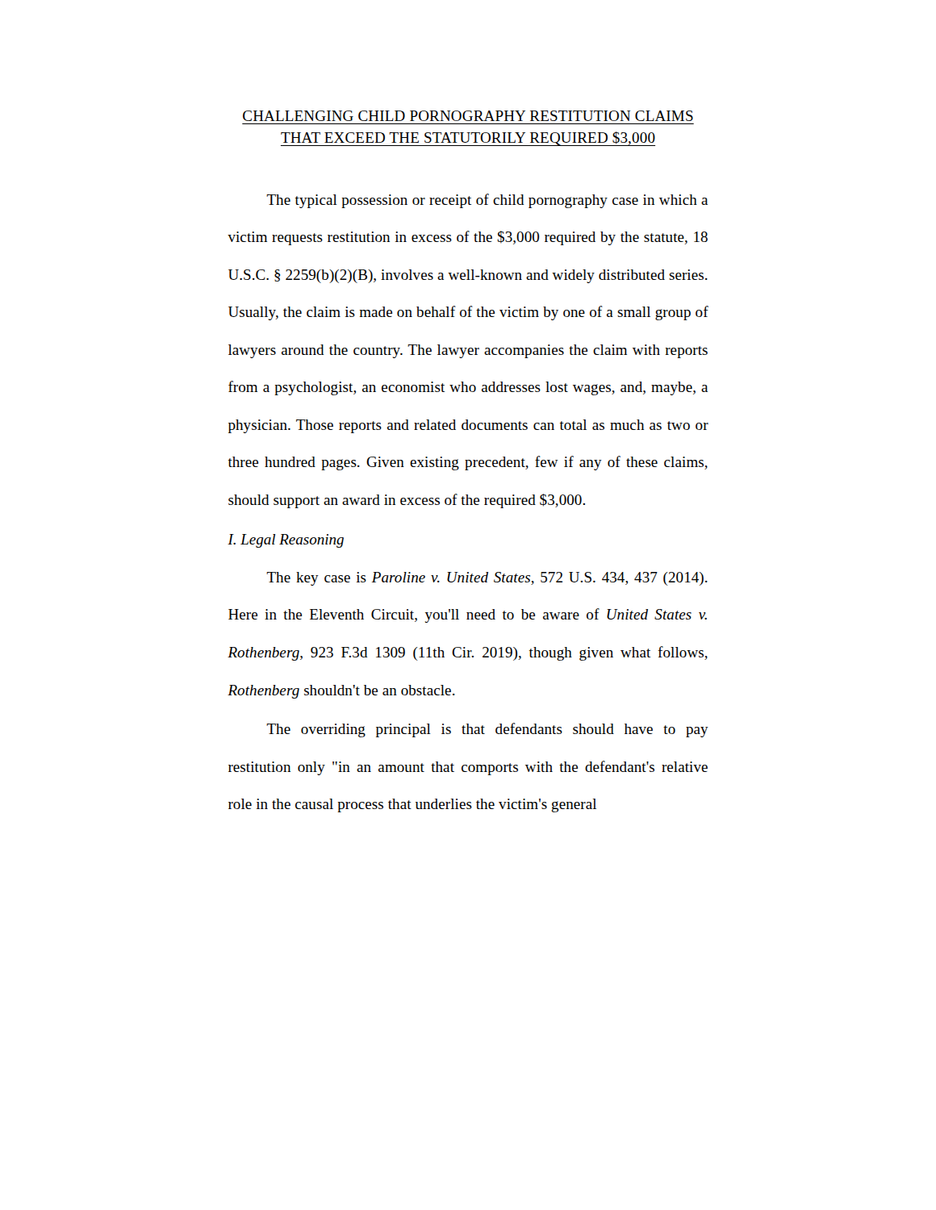CHALLENGING CHILD PORNOGRAPHY RESTITUTION CLAIMS
THAT EXCEED THE STATUTORILY REQUIRED $3,000
The typical possession or receipt of child pornography case in which a victim requests restitution in excess of the $3,000 required by the statute, 18 U.S.C. § 2259(b)(2)(B), involves a well-known and widely distributed series. Usually, the claim is made on behalf of the victim by one of a small group of lawyers around the country. The lawyer accompanies the claim with reports from a psychologist, an economist who addresses lost wages, and, maybe, a physician. Those reports and related documents can total as much as two or three hundred pages. Given existing precedent, few if any of these claims, should support an award in excess of the required $3,000.
I. Legal Reasoning
The key case is Paroline v. United States, 572 U.S. 434, 437 (2014). Here in the Eleventh Circuit, you'll need to be aware of United States v. Rothenberg, 923 F.3d 1309 (11th Cir. 2019), though given what follows, Rothenberg shouldn't be an obstacle.
The overriding principal is that defendants should have to pay restitution only "in an amount that comports with the defendant's relative role in the causal process that underlies the victim's general